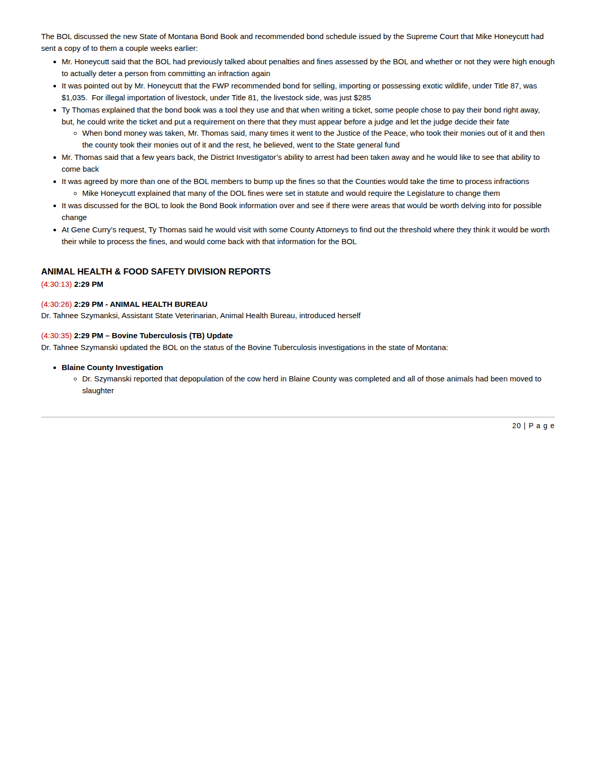The BOL discussed the new State of Montana Bond Book and recommended bond schedule issued by the Supreme Court that Mike Honeycutt had sent a copy of to them a couple weeks earlier:
Mr. Honeycutt said that the BOL had previously talked about penalties and fines assessed by the BOL and whether or not they were high enough to actually deter a person from committing an infraction again
It was pointed out by Mr. Honeycutt that the FWP recommended bond for selling, importing or possessing exotic wildlife, under Title 87, was $1,035. For illegal importation of livestock, under Title 81, the livestock side, was just $285
Ty Thomas explained that the bond book was a tool they use and that when writing a ticket, some people chose to pay their bond right away, but, he could write the ticket and put a requirement on there that they must appear before a judge and let the judge decide their fate
When bond money was taken, Mr. Thomas said, many times it went to the Justice of the Peace, who took their monies out of it and then the county took their monies out of it and the rest, he believed, went to the State general fund
Mr. Thomas said that a few years back, the District Investigator’s ability to arrest had been taken away and he would like to see that ability to come back
It was agreed by more than one of the BOL members to bump up the fines so that the Counties would take the time to process infractions
Mike Honeycutt explained that many of the DOL fines were set in statute and would require the Legislature to change them
It was discussed for the BOL to look the Bond Book information over and see if there were areas that would be worth delving into for possible change
At Gene Curry’s request, Ty Thomas said he would visit with some County Attorneys to find out the threshold where they think it would be worth their while to process the fines, and would come back with that information for the BOL
ANIMAL HEALTH & FOOD SAFETY DIVISION REPORTS
(4:30:13) 2:29 PM
(4:30:26) 2:29 PM - ANIMAL HEALTH BUREAU
Dr. Tahnee Szymanksi, Assistant State Veterinarian, Animal Health Bureau, introduced herself
(4:30:35) 2:29 PM – Bovine Tuberculosis (TB) Update
Dr. Tahnee Szymanski updated the BOL on the status of the Bovine Tuberculosis investigations in the state of Montana:
Blaine County Investigation
Dr. Szymanski reported that depopulation of the cow herd in Blaine County was completed and all of those animals had been moved to slaughter
20 | P a g e